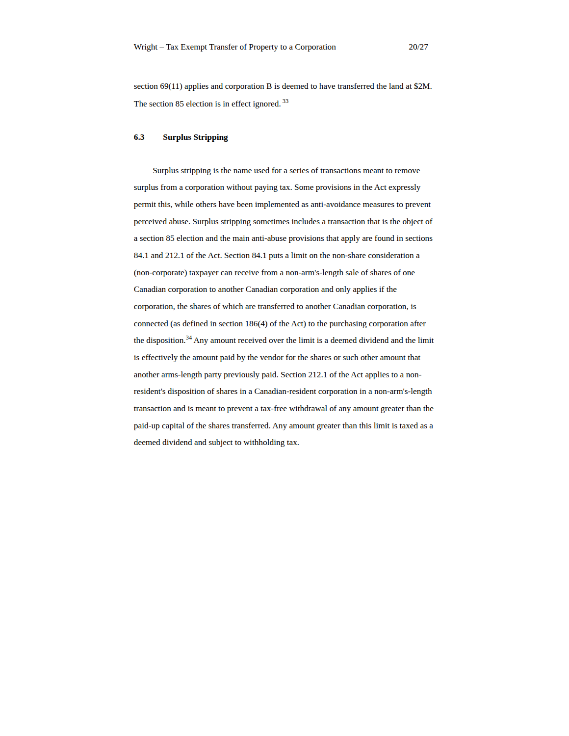Wright – Tax Exempt Transfer of Property to a Corporation 20/27
section 69(11) applies and corporation B is deemed to have transferred the land at $2M. The section 85 election is in effect ignored. 33
6.3 Surplus Stripping
Surplus stripping is the name used for a series of transactions meant to remove surplus from a corporation without paying tax. Some provisions in the Act expressly permit this, while others have been implemented as anti-avoidance measures to prevent perceived abuse. Surplus stripping sometimes includes a transaction that is the object of a section 85 election and the main anti-abuse provisions that apply are found in sections 84.1 and 212.1 of the Act. Section 84.1 puts a limit on the non-share consideration a (non-corporate) taxpayer can receive from a non-arm's-length sale of shares of one Canadian corporation to another Canadian corporation and only applies if the corporation, the shares of which are transferred to another Canadian corporation, is connected (as defined in section 186(4) of the Act) to the purchasing corporation after the disposition.34 Any amount received over the limit is a deemed dividend and the limit is effectively the amount paid by the vendor for the shares or such other amount that another arms-length party previously paid. Section 212.1 of the Act applies to a non-resident's disposition of shares in a Canadian-resident corporation in a non-arm's-length transaction and is meant to prevent a tax-free withdrawal of any amount greater than the paid-up capital of the shares transferred. Any amount greater than this limit is taxed as a deemed dividend and subject to withholding tax.